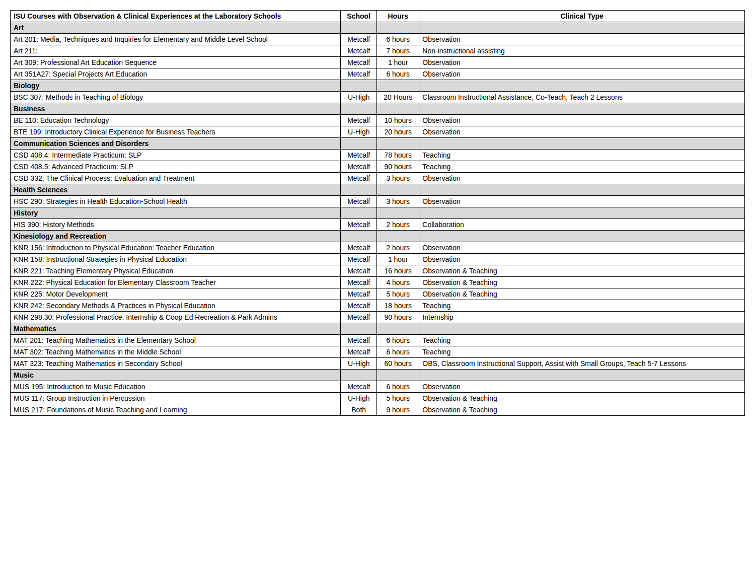| ISU Courses with Observation & Clinical Experiences at the Laboratory Schools | School | Hours | Clinical Type |
| --- | --- | --- | --- |
| Art | | | |
| Art 201: Media, Techniques and Inquiries for Elementary and Middle Level School | Metcalf | 6 hours | Observation |
| Art 211: | Metcalf | 7 hours | Non-instructional assisting |
| Art 309: Professional Art Education Sequence | Metcalf | 1 hour | Observation |
| Art 351A27: Special Projects Art Education | Metcalf | 6 hours | Observation |
| Biology | | | |
| BSC 307: Methods in Teaching of Biology | U-High | 20 Hours | Classroom Instructional Assistance, Co-Teach, Teach 2 Lessons |
| Business | | | |
| BE 110: Education Technology | Metcalf | 10 hours | Observation |
| BTE 199: Introductory Clinical Experience for Business Teachers | U-High | 20 hours | Observation |
| Communication Sciences and Disorders | | | |
| CSD 408.4: Intermediate Practicum: SLP | Metcalf | 78 hours | Teaching |
| CSD 408.5: Advanced Practicum: SLP | Metcalf | 90 hours | Teaching |
| CSD 332: The Clinical Process: Evaluation and Treatment | Metcalf | 3 hours | Observation |
| Health Sciences | | | |
| HSC 290: Strategies in Health Education-School Health | Metcalf | 3 hours | Observation |
| History | | | |
| HIS 390: History Methods | Metcalf | 2 hours | Collaboration |
| Kinesiology and Recreation | | | |
| KNR 156: Introduction to Physical Education: Teacher Education | Metcalf | 2 hours | Observation |
| KNR 158: Instructional Strategies in Physical Education | Metcalf | 1 hour | Observation |
| KNR 221: Teaching Elementary Physical Education | Metcalf | 16 hours | Observation & Teaching |
| KNR 222: Physical Education for Elementary Classroom Teacher | Metcalf | 4 hours | Observation & Teaching |
| KNR 225: Motor Development | Metcalf | 5 hours | Observation & Teaching |
| KNR 242: Secondary Methods & Practices in Physical Education | Metcalf | 18 hours | Teaching |
| KNR 298.30: Professional Practice: Internship & Coop Ed Recreation & Park Admins | Metcalf | 90 hours | Internship |
| Mathematics | | | |
| MAT 201: Teaching Mathematics in the Elementary School | Metcalf | 6 hours | Teaching |
| MAT 302: Teaching Mathematics in the Middle School | Metcalf | 6 hours | Teaching |
| MAT 323: Teaching Mathematics in Secondary School | U-High | 60 hours | OBS, Classroom Instructional Support, Assist with Small Groups, Teach 5-7 Lessons |
| Music | | | |
| MUS 195: Introduction to Music Education | Metcalf | 6 hours | Observation |
| MUS 117: Group Instruction in Percussion | U-High | 5 hours | Observation & Teaching |
| MUS 217: Foundations of Music Teaching and Learning | Both | 9 hours | Observation & Teaching |